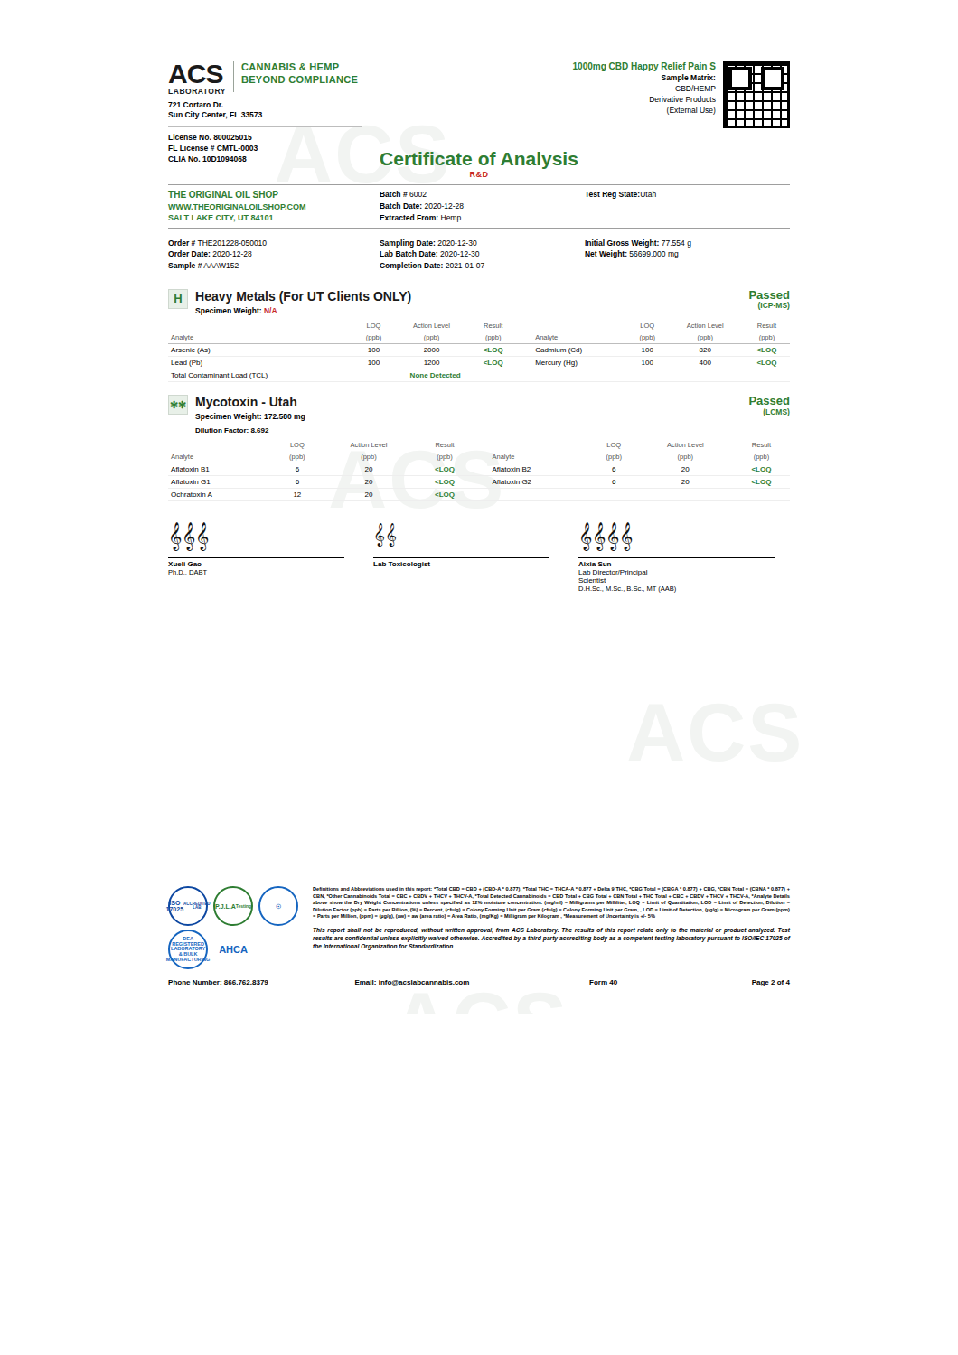ACS
ACS
ACS
ACS
ACS
LABORATORY
CANNABIS & HEMP
BEYOND COMPLIANCE
721 Cortaro Dr.
Sun City Center, FL 33573
License No. 800025015
FL License # CMTL-0003
CLIA No. 10D1094068
1000mg CBD Happy Relief Pain S
Sample Matrix:
CBD/HEMP
Derivative Products
(External Use)
Certificate of Analysis
R&D
THE ORIGINAL OIL SHOP
WWW.THEORIGINALOILSHOP.COM
SALT LAKE CITY, UT 84101
Batch # 6002
Batch Date: 2020-12-28
Extracted From: Hemp
Test Reg State: Utah
Order # THE201228-050010
Order Date: 2020-12-28
Sample # AAAW152
Sampling Date: 2020-12-30
Lab Batch Date: 2020-12-30
Completion Date: 2021-01-07
Initial Gross Weight: 77.554 g
Net Weight: 56699.000 mg
H
Heavy Metals (For UT Clients ONLY)
Specimen Weight: N/A
Passed (ICP-MS)
| | LOQ | Action Level | Result | | | LOQ | Action Level | Result |
| --- | --- | --- | --- | --- | --- | --- | --- | --- |
| Analyte | (ppb) | (ppb) | (ppb) | | Analyte | (ppb) | (ppb) | (ppb) |
| Arsenic (As) | 100 | 2000 | <LOQ | | Cadmium (Cd) | 100 | 820 | <LOQ |
| Lead (Pb) | 100 | 1200 | <LOQ | | Mercury (Hg) | 100 | 400 | <LOQ |
| Total Contaminant Load (TCL) | None Detected | | | | | |
✻✻
Mycotoxin - Utah
Specimen Weight: 172.580 mg
Dilution Factor: 8.692
Passed (LCMS)
| | LOQ | Action Level | Result | | | LOQ | Action Level | Result |
| --- | --- | --- | --- | --- | --- | --- | --- | --- |
| Analyte | (ppb) | (ppb) | (ppb) | | Analyte | (ppb) | (ppb) | (ppb) |
| Aflatoxin B1 | 6 | 20 | <LOQ | | Aflatoxin B2 | 6 | 20 | <LOQ |
| Aflatoxin G1 | 6 | 20 | <LOQ | | Aflatoxin G2 | 6 | 20 | <LOQ |
| Ochratoxin A | 12 | 20 | <LOQ | | | | | |
𝄞𝄞𝄞
Xueli Gao
Ph.D., DABT
𝄞𝄞
Lab Toxicologist
𝄞𝄞𝄞𝄞
Aixia Sun
Lab Director/Principal
Scientist
D.H.Sc., M.Sc., B.Sc., MT (AAB)
ISO
17025
ACCREDITED LAB
P.J.L.A
Testing
☉
DEA REGISTERED LABORATORY
& BULK MANUFACTURING
AHCA
Definitions and Abbreviations used in this report: *Total CBD = CBD + (CBD-A * 0.877), *Total THC = THCA-A * 0.877 + Delta 9 THC, *CBG Total = (CBGA * 0.877) + CBG, *CBN Total = (CBNA * 0.877) + CBN, *Other Cannabinoids Total = CBC + CBDV + THCV + THCV-A, *Total Detected Cannabinoids = CBD Total + CBG Total + CBN Total + THC Total + CBC + CBDV + THCV + THCV-A, *Analyte Details above show the Dry Weight Concentrations unless specified as 12% moisture concentration. (mg/ml) = Milligrams per Milliliter, LOQ = Limit of Quantitation, LOD = Limit of Detection, Dilution = Dilution Factor (ppb) = Parts per Billion, (%) = Percent, (cfu/g) = Colony Forming Unit per Gram (cfu/g) = Colony Forming Unit per Gram, , LOD = Limit of Detection, (µg/g) = Microgram per Gram (ppm) = Parts per Million, (ppm) = (µg/g), (aw) = aw (area ratio) = Area Ratio, (mg/Kg) = Milligram per Kilogram , *Measurement of Uncertainty is +/- 5%
This report shall not be reproduced, without written approval, from ACS Laboratory. The results of this report relate only to the material or product analyzed. Test results are confidential unless explicitly waived otherwise. Accredited by a third-party accrediting body as a competent testing laboratory pursuant to ISO/IEC 17025 of the International Organization for Standardization.
Phone Number: 866.762.8379
Email: info@acslabcannabis.com
Form 40
Page 2 of 4